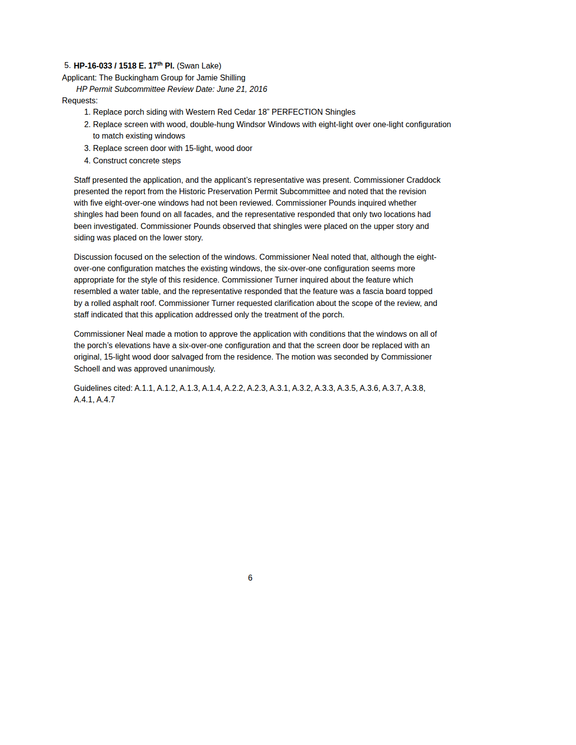5.
HP-16-033 / 1518 E. 17th Pl. (Swan Lake)
Applicant: The Buckingham Group for Jamie Shilling
HP Permit Subcommittee Review Date: June 21, 2016
Requests:
Replace porch siding with Western Red Cedar 18” PERFECTION Shingles
Replace screen with wood, double-hung Windsor Windows with eight-light over one-light configuration to match existing windows
Replace screen door with 15-light, wood door
Construct concrete steps
Staff presented the application, and the applicant’s representative was present. Commissioner Craddock presented the report from the Historic Preservation Permit Subcommittee and noted that the revision with five eight-over-one windows had not been reviewed. Commissioner Pounds inquired whether shingles had been found on all facades, and the representative responded that only two locations had been investigated. Commissioner Pounds observed that shingles were placed on the upper story and siding was placed on the lower story.
Discussion focused on the selection of the windows. Commissioner Neal noted that, although the eight-over-one configuration matches the existing windows, the six-over-one configuration seems more appropriate for the style of this residence. Commissioner Turner inquired about the feature which resembled a water table, and the representative responded that the feature was a fascia board topped by a rolled asphalt roof. Commissioner Turner requested clarification about the scope of the review, and staff indicated that this application addressed only the treatment of the porch.
Commissioner Neal made a motion to approve the application with conditions that the windows on all of the porch’s elevations have a six-over-one configuration and that the screen door be replaced with an original, 15-light wood door salvaged from the residence. The motion was seconded by Commissioner Schoell and was approved unanimously.
Guidelines cited: A.1.1, A.1.2, A.1.3, A.1.4, A.2.2, A.2.3, A.3.1, A.3.2, A.3.3, A.3.5, A.3.6, A.3.7, A.3.8, A.4.1, A.4.7
6